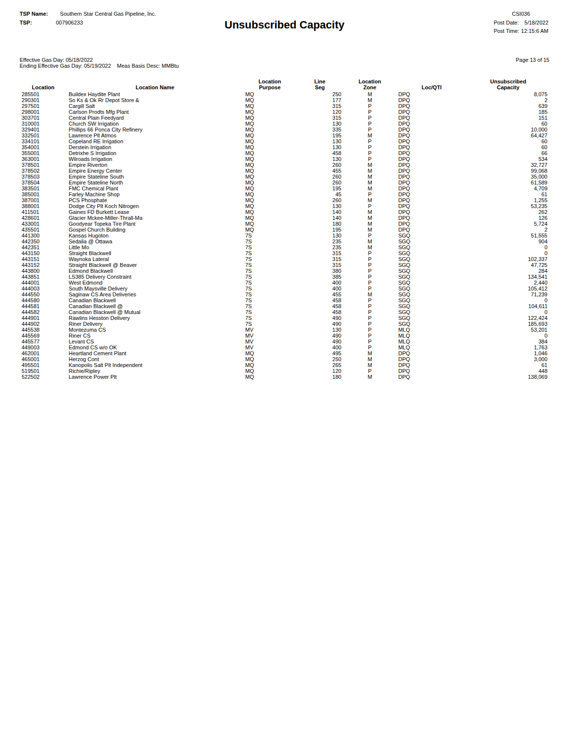TSP Name: Southern Star Central Gas Pipeline, Inc.
TSP: 007906233
Unsubscribed Capacity
CSI036
| Post Date: | 5/18/2022 |
| Post Time: | 12:15:6 AM |
Effective Gas Day: 05/18/2022
Ending Effective Gas Day: 05/19/2022 Meas Basis Desc: MMBtu
Page 13 of 15
| Location | Location Name | Location Purpose | Line Seg | Location Zone | Loc/QTI | Unsubscribed Capacity |
| --- | --- | --- | --- | --- | --- | --- |
| 285501 | Buildex Haydite Plant | MQ | 250 | M | DPQ | 8,075 |
| 290301 | So Ks & Ok Rr Depot Store & | MQ | 177 | M | DPQ | 2 |
| 297501 | Cargill Salt | MQ | 315 | P | DPQ | 639 |
| 298001 | Carlson Prodts Mfg Plant | MQ | 120 | P | DPQ | 185 |
| 303701 | Central Plain Feedyard | MQ | 315 | P | DPQ | 151 |
| 310001 | Church SW Irrigation | MQ | 130 | P | DPQ | 60 |
| 329401 | Phillips 66 Ponca City Refinery | MQ | 335 | P | DPQ | 10,000 |
| 332501 | Lawrence Plt Atmos | MQ | 195 | M | DPQ | 64,427 |
| 334101 | Copeland RE Irrigation | MQ | 130 | P | DPQ | 60 |
| 354001 | Derstein Irrigation | MQ | 130 | P | DPQ | 60 |
| 355001 | Detrixhe S Irrigation | MQ | 458 | P | DPQ | 66 |
| 363001 | Wilroads Irrigation | MQ | 130 | P | DPQ | 534 |
| 378501 | Empire Riverton | MQ | 260 | M | DPQ | 32,727 |
| 378502 | Empire Energy Center | MQ | 455 | M | DPQ | 99,068 |
| 378503 | Empire Stateline South | MQ | 260 | M | DPQ | 35,000 |
| 378504 | Empire Stateline North | MQ | 260 | M | DPQ | 61,589 |
| 383501 | FMC Chemical Plant | MQ | 195 | M | DPQ | 4,709 |
| 385001 | Farley Machine Shop | MQ | 45 | P | DPQ | 61 |
| 387001 | PCS Phosphate | MQ | 260 | M | DPQ | 1,255 |
| 388001 | Dodge City Plt Koch Nitrogen | MQ | 130 | P | DPQ | 53,235 |
| 411501 | Gaines FD Burkett Lease | MQ | 140 | M | DPQ | 262 |
| 428601 | Glacier Mckee-Miller-Thrall-Ma | MQ | 140 | M | DPQ | 126 |
| 433001 | Goodyear Topeka Tire Plant | MQ | 180 | M | DPQ | 5,724 |
| 435501 | Gospel Church Building | MQ | 195 | M | DPQ | 2 |
| 441300 | Kansas Hugoton | 7S | 130 | P | SGQ | 51,555 |
| 442350 | Sedalia @ Ottawa | 7S | 235 | M | SGQ | 904 |
| 442351 | Little Mo | 7S | 235 | M | SGQ | 0 |
| 443150 | Straight Blackwell | 7S | 315 | P | SGQ | 0 |
| 443151 | Waynoka Lateral | 7S | 315 | P | SGQ | 102,337 |
| 443152 | Straight Blackwell @ Beaver | 7S | 315 | P | SGQ | 47,725 |
| 443800 | Edmond Blackwell | 7S | 380 | P | SGQ | 284 |
| 443851 | LS385 Delivery Constraint | 7S | 385 | P | SGQ | 134,541 |
| 444001 | West Edmond | 7S | 400 | P | SGQ | 2,440 |
| 444003 | South Maysville Delivery | 7S | 400 | P | SGQ | 105,412 |
| 444550 | Saginaw CS Area Deliveries | 7S | 455 | M | SGQ | 71,239 |
| 444580 | Canadian Blackwell | 7S | 458 | P | SGQ | 0 |
| 444581 | Canadian Blackwell @ | 7S | 458 | P | SGQ | 104,611 |
| 444582 | Canadian Blackwell @ Mutual | 7S | 458 | P | SGQ | 0 |
| 444901 | Rawlins Hesston Delivery | 7S | 490 | P | SGQ | 122,424 |
| 444902 | Riner Delivery | 7S | 490 | P | SGQ | 185,693 |
| 445538 | Montezuma CS | MV | 130 | P | MLQ | 53,201 |
| 445569 | Riner CS | MV | 490 | P | MLQ | 0 |
| 445577 | Levant CS | MV | 490 | P | MLQ | 384 |
| 449003 | Edmond CS w/o OK | MV | 400 | P | MLQ | 1,763 |
| 462001 | Heartland Cement Plant | MQ | 495 | M | DPQ | 1,046 |
| 465001 | Herzog Cont | MQ | 250 | M | DPQ | 3,000 |
| 495501 | Kanopolis Salt Plt Independent | MQ | 265 | M | DPQ | 61 |
| 519501 | Richie/Ripley | MQ | 120 | P | DPQ | 448 |
| 522502 | Lawrence Power Plt | MQ | 180 | M | DPQ | 138,069 |